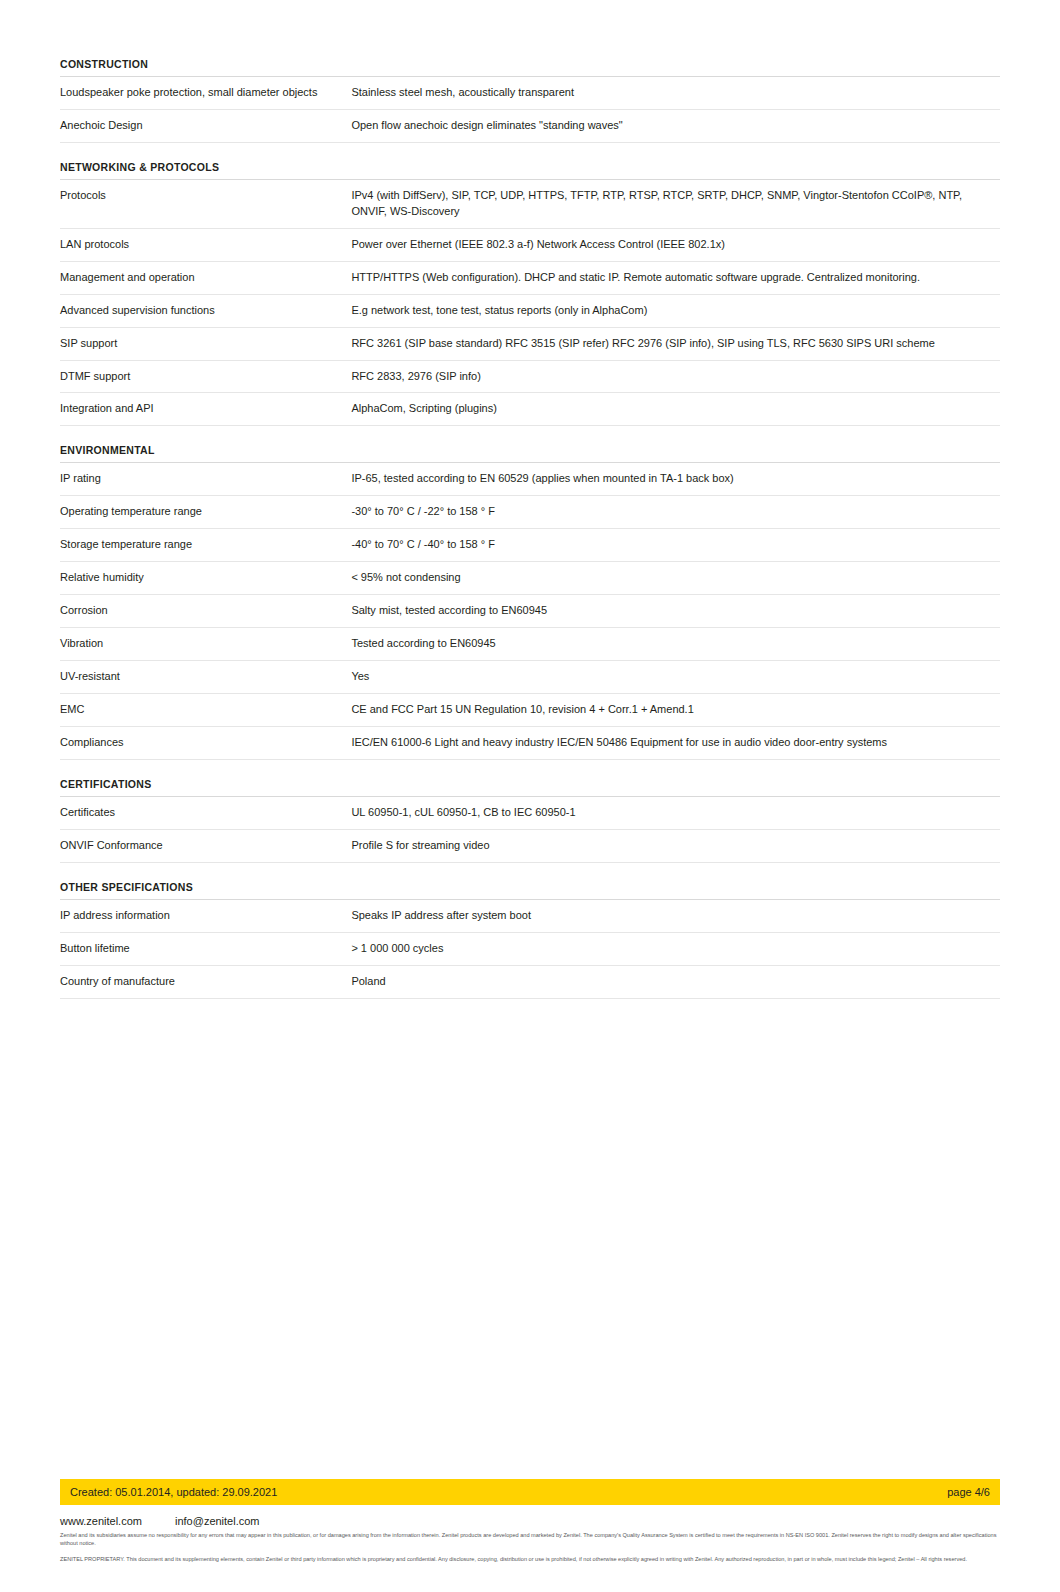| CONSTRUCTION |
| Loudspeaker poke protection, small diameter objects | Stainless steel mesh, acoustically transparent |
| Anechoic Design | Open flow anechoic design eliminates "standing waves" |
| NETWORKING & PROTOCOLS |
| Protocols | IPv4 (with DiffServ), SIP, TCP, UDP, HTTPS, TFTP, RTP, RTSP, RTCP, SRTP, DHCP, SNMP, Vingtor-Stentofon CCoIP®, NTP, ONVIF, WS-Discovery |
| LAN protocols | Power over Ethernet (IEEE 802.3 a-f) Network Access Control (IEEE 802.1x) |
| Management and operation | HTTP/HTTPS (Web configuration). DHCP and static IP. Remote automatic software upgrade. Centralized monitoring. |
| Advanced supervision functions | E.g network test, tone test, status reports (only in AlphaCom) |
| SIP support | RFC 3261 (SIP base standard) RFC 3515 (SIP refer) RFC 2976 (SIP info), SIP using TLS, RFC 5630 SIPS URI scheme |
| DTMF support | RFC 2833, 2976 (SIP info) |
| Integration and API | AlphaCom, Scripting (plugins) |
| ENVIRONMENTAL |
| IP rating | IP-65, tested according to EN 60529 (applies when mounted in TA-1 back box) |
| Operating temperature range | -30° to 70° C / -22° to 158 ° F |
| Storage temperature range | -40° to 70° C / -40° to 158 ° F |
| Relative humidity | < 95% not condensing |
| Corrosion | Salty mist, tested according to EN60945 |
| Vibration | Tested according to EN60945 |
| UV-resistant | Yes |
| EMC | CE and FCC Part 15 UN Regulation 10, revision 4 + Corr.1 + Amend.1 |
| Compliances | IEC/EN 61000-6 Light and heavy industry IEC/EN 50486 Equipment for use in audio video door-entry systems |
| CERTIFICATIONS |
| Certificates | UL 60950-1, cUL 60950-1, CB to IEC 60950-1 |
| ONVIF Conformance | Profile S for streaming video |
| OTHER SPECIFICATIONS |
| IP address information | Speaks IP address after system boot |
| Button lifetime | > 1 000 000 cycles |
| Country of manufacture | Poland |
Created: 05.01.2014, updated: 29.09.2021 page 4/6
www.zenitel.com info@zenitel.com
Zenitel and its subsidiaries assume no responsibility for any errors that may appear in this publication, or for damages arising from the information therein. Zenitel products are developed and marketed by Zenitel. The company's Quality Assurance System is certified to meet the requirements in NS-EN ISO 9001. Zenitel reserves the right to modify designs and alter specifications without notice.
ZENITEL PROPRIETARY. This document and its supplementing elements, contain Zenitel or third party information which is proprietary and confidential. Any disclosure, copying, distribution or use is prohibited, if not otherwise explicitly agreed in writing with Zenitel. Any authorized reproduction, in part or in whole, must include this legend; Zenitel – All rights reserved.